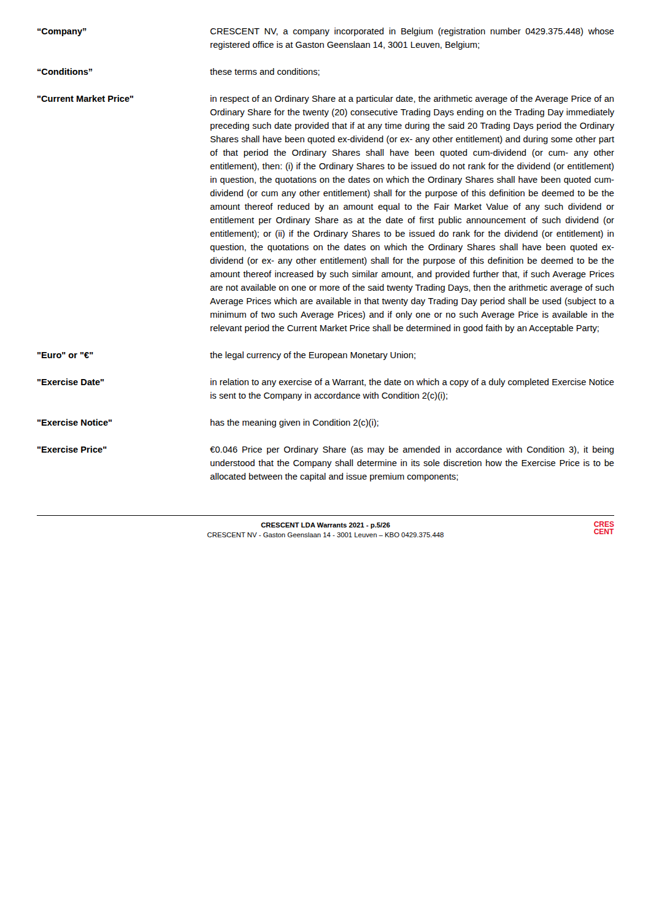| “Company” | CRESCENT NV, a company incorporated in Belgium (registration number 0429.375.448) whose registered office is at Gaston Geenslaan 14, 3001 Leuven, Belgium; |
| “Conditions” | these terms and conditions; |
| "Current Market Price" | in respect of an Ordinary Share at a particular date, the arithmetic average of the Average Price of an Ordinary Share for the twenty (20) consecutive Trading Days ending on the Trading Day immediately preceding such date provided that if at any time during the said 20 Trading Days period the Ordinary Shares shall have been quoted ex-dividend (or ex- any other entitlement) and during some other part of that period the Ordinary Shares shall have been quoted cum-dividend (or cum- any other entitlement), then: (i) if the Ordinary Shares to be issued do not rank for the dividend (or entitlement) in question, the quotations on the dates on which the Ordinary Shares shall have been quoted cum-dividend (or cum any other entitlement) shall for the purpose of this definition be deemed to be the amount thereof reduced by an amount equal to the Fair Market Value of any such dividend or entitlement per Ordinary Share as at the date of first public announcement of such dividend (or entitlement); or (ii) if the Ordinary Shares to be issued do rank for the dividend (or entitlement) in question, the quotations on the dates on which the Ordinary Shares shall have been quoted ex-dividend (or ex- any other entitlement) shall for the purpose of this definition be deemed to be the amount thereof increased by such similar amount, and provided further that, if such Average Prices are not available on one or more of the said twenty Trading Days, then the arithmetic average of such Average Prices which are available in that twenty day Trading Day period shall be used (subject to a minimum of two such Average Prices) and if only one or no such Average Price is available in the relevant period the Current Market Price shall be determined in good faith by an Acceptable Party; |
| "Euro" or "€" | the legal currency of the European Monetary Union; |
| "Exercise Date" | in relation to any exercise of a Warrant, the date on which a copy of a duly completed Exercise Notice is sent to the Company in accordance with Condition 2(c)(i); |
| "Exercise Notice" | has the meaning given in Condition 2(c)(i); |
| "Exercise Price" | €0.046 Price per Ordinary Share (as may be amended in accordance with Condition 3), it being understood that the Company shall determine in its sole discretion how the Exercise Price is to be allocated between the capital and issue premium components; |
CRESCENT LDA Warrants 2021 - p.5/26
CRESCENT NV - Gaston Geenslaan 14 - 3001 Leuven – KBO 0429.375.448
CRES
CENT